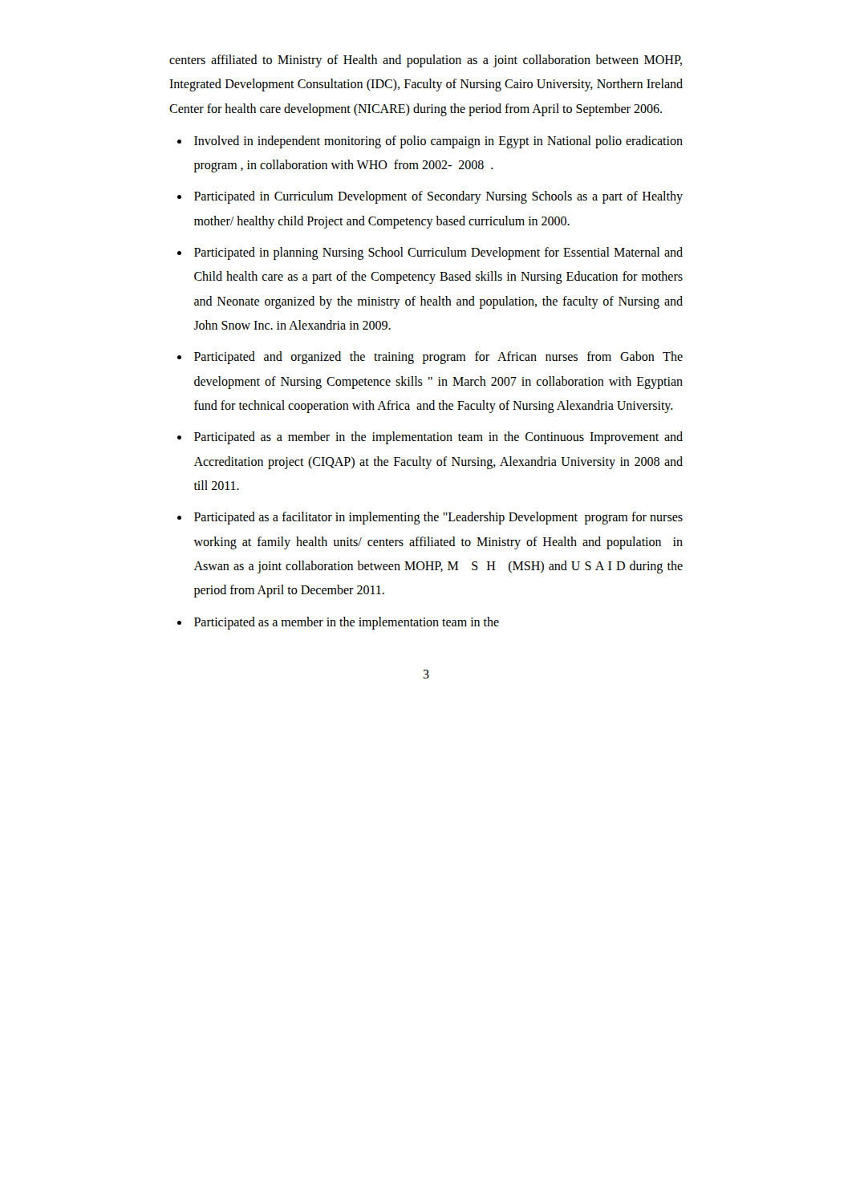centers affiliated to Ministry of Health and population as a joint collaboration between MOHP, Integrated Development Consultation (IDC), Faculty of Nursing Cairo University, Northern Ireland Center for health care development (NICARE) during the period from April to September 2006.
Involved in independent monitoring of polio campaign in Egypt in National polio eradication program , in collaboration with WHO from 2002- 2008 .
Participated in Curriculum Development of Secondary Nursing Schools as a part of Healthy mother/ healthy child Project and Competency based curriculum in 2000.
Participated in planning Nursing School Curriculum Development for Essential Maternal and Child health care as a part of the Competency Based skills in Nursing Education for mothers and Neonate organized by the ministry of health and population, the faculty of Nursing and John Snow Inc. in Alexandria in 2009.
Participated and organized the training program for African nurses from Gabon The development of Nursing Competence skills " in March 2007 in collaboration with Egyptian fund for technical cooperation with Africa and the Faculty of Nursing Alexandria University.
Participated as a member in the implementation team in the Continuous Improvement and Accreditation project (CIQAP) at the Faculty of Nursing, Alexandria University in 2008 and till 2011.
Participated as a facilitator in implementing the "Leadership Development program for nurses working at family health units/ centers affiliated to Ministry of Health and population in Aswan as a joint collaboration between MOHP, M S H (MSH) and U S A I D during the period from April to December 2011.
Participated as a member in the implementation team in the
3